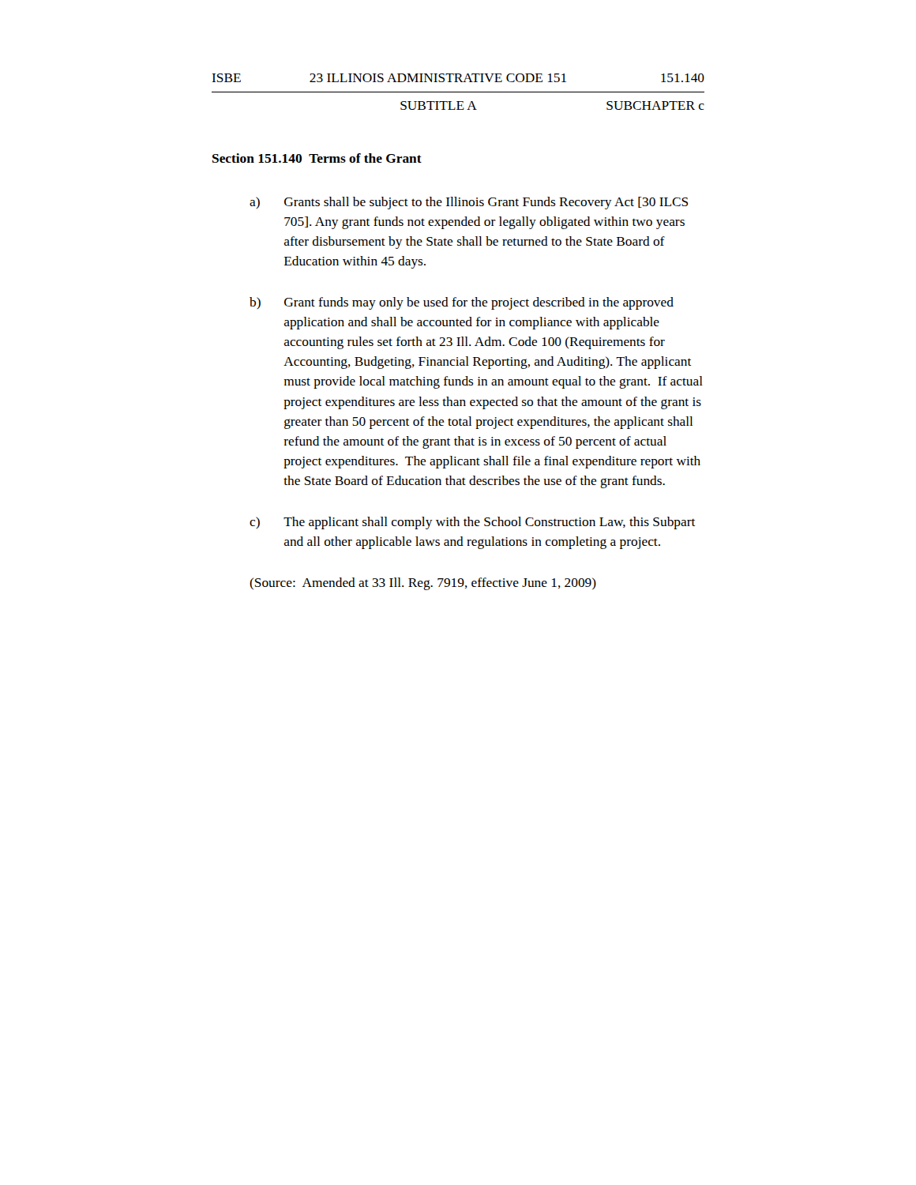| ISBE | 23 ILLINOIS ADMINISTRATIVE CODE 151 | 151.140 |
| | SUBTITLE A | SUBCHAPTER c |
Section 151.140 Terms of the Grant
a)
Grants shall be subject to the Illinois Grant Funds Recovery Act [30 ILCS 705]. Any grant funds not expended or legally obligated within two years after disbursement by the State shall be returned to the State Board of Education within 45 days.
b)
Grant funds may only be used for the project described in the approved application and shall be accounted for in compliance with applicable accounting rules set forth at 23 Ill. Adm. Code 100 (Requirements for Accounting, Budgeting, Financial Reporting, and Auditing). The applicant must provide local matching funds in an amount equal to the grant. If actual project expenditures are less than expected so that the amount of the grant is greater than 50 percent of the total project expenditures, the applicant shall refund the amount of the grant that is in excess of 50 percent of actual project expenditures. The applicant shall file a final expenditure report with the State Board of Education that describes the use of the grant funds.
c)
The applicant shall comply with the School Construction Law, this Subpart and all other applicable laws and regulations in completing a project.
(Source: Amended at 33 Ill. Reg. 7919, effective June 1, 2009)